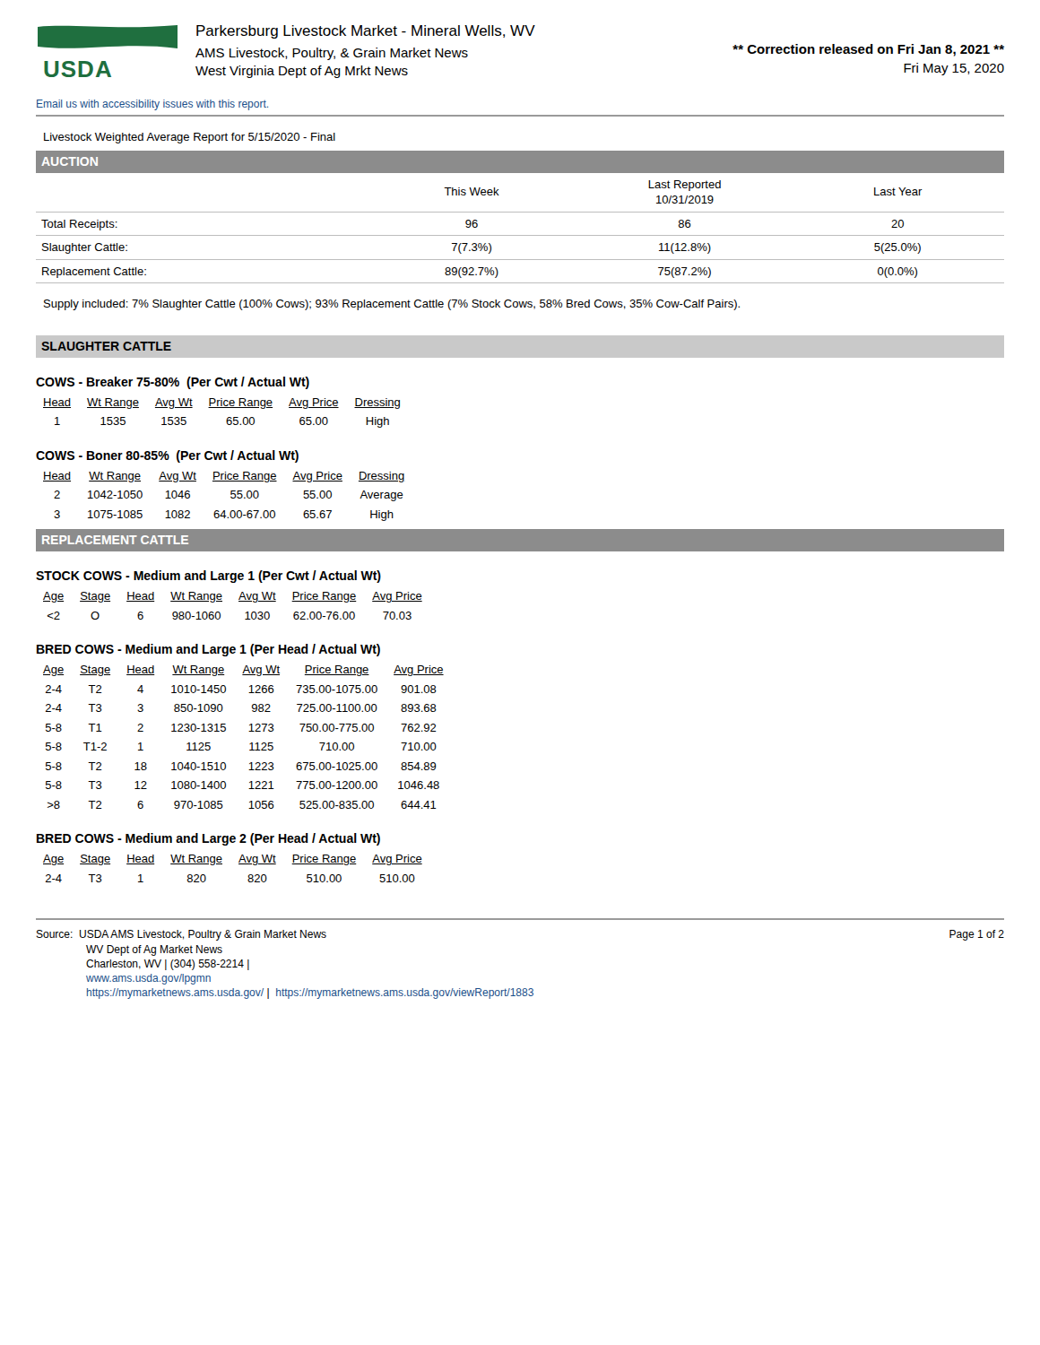USDA
Parkersburg Livestock Market - Mineral Wells, WV
AMS Livestock, Poultry, & Grain Market News
West Virginia Dept of Ag Mrkt News
** Correction released on Fri Jan 8, 2021 **
Fri May 15, 2020
Email us with accessibility issues with this report.
Livestock Weighted Average Report for 5/15/2020 - Final
AUCTION
| | This Week | Last Reported 10/31/2019 | Last Year |
| --- | --- | --- | --- |
| Total Receipts: | 96 | 86 | 20 |
| Slaughter Cattle: | 7(7.3%) | 11(12.8%) | 5(25.0%) |
| Replacement Cattle: | 89(92.7%) | 75(87.2%) | 0(0.0%) |
Supply included: 7% Slaughter Cattle (100% Cows); 93% Replacement Cattle (7% Stock Cows, 58% Bred Cows, 35% Cow-Calf Pairs).
SLAUGHTER CATTLE
COWS - Breaker 75-80% (Per Cwt / Actual Wt)
| Head | Wt Range | Avg Wt | Price Range | Avg Price | Dressing |
| --- | --- | --- | --- | --- | --- |
| 1 | 1535 | 1535 | 65.00 | 65.00 | High |
COWS - Boner 80-85% (Per Cwt / Actual Wt)
| Head | Wt Range | Avg Wt | Price Range | Avg Price | Dressing |
| --- | --- | --- | --- | --- | --- |
| 2 | 1042-1050 | 1046 | 55.00 | 55.00 | Average |
| 3 | 1075-1085 | 1082 | 64.00-67.00 | 65.67 | High |
REPLACEMENT CATTLE
STOCK COWS - Medium and Large 1 (Per Cwt / Actual Wt)
| Age | Stage | Head | Wt Range | Avg Wt | Price Range | Avg Price |
| --- | --- | --- | --- | --- | --- | --- |
| <2 | O | 6 | 980-1060 | 1030 | 62.00-76.00 | 70.03 |
BRED COWS - Medium and Large 1 (Per Head / Actual Wt)
| Age | Stage | Head | Wt Range | Avg Wt | Price Range | Avg Price |
| --- | --- | --- | --- | --- | --- | --- |
| 2-4 | T2 | 4 | 1010-1450 | 1266 | 735.00-1075.00 | 901.08 |
| 2-4 | T3 | 3 | 850-1090 | 982 | 725.00-1100.00 | 893.68 |
| 5-8 | T1 | 2 | 1230-1315 | 1273 | 750.00-775.00 | 762.92 |
| 5-8 | T1-2 | 1 | 1125 | 1125 | 710.00 | 710.00 |
| 5-8 | T2 | 18 | 1040-1510 | 1223 | 675.00-1025.00 | 854.89 |
| 5-8 | T3 | 12 | 1080-1400 | 1221 | 775.00-1200.00 | 1046.48 |
| >8 | T2 | 6 | 970-1085 | 1056 | 525.00-835.00 | 644.41 |
BRED COWS - Medium and Large 2 (Per Head / Actual Wt)
| Age | Stage | Head | Wt Range | Avg Wt | Price Range | Avg Price |
| --- | --- | --- | --- | --- | --- | --- |
| 2-4 | T3 | 1 | 820 | 820 | 510.00 | 510.00 |
Source: USDA AMS Livestock, Poultry & Grain Market News
WV Dept of Ag Market News
Charleston, WV | (304) 558-2214 |
www.ams.usda.gov/lpgmn
https://mymarketnews.ams.usda.gov/ | https://mymarketnews.ams.usda.gov/viewReport/1883
Page 1 of 2